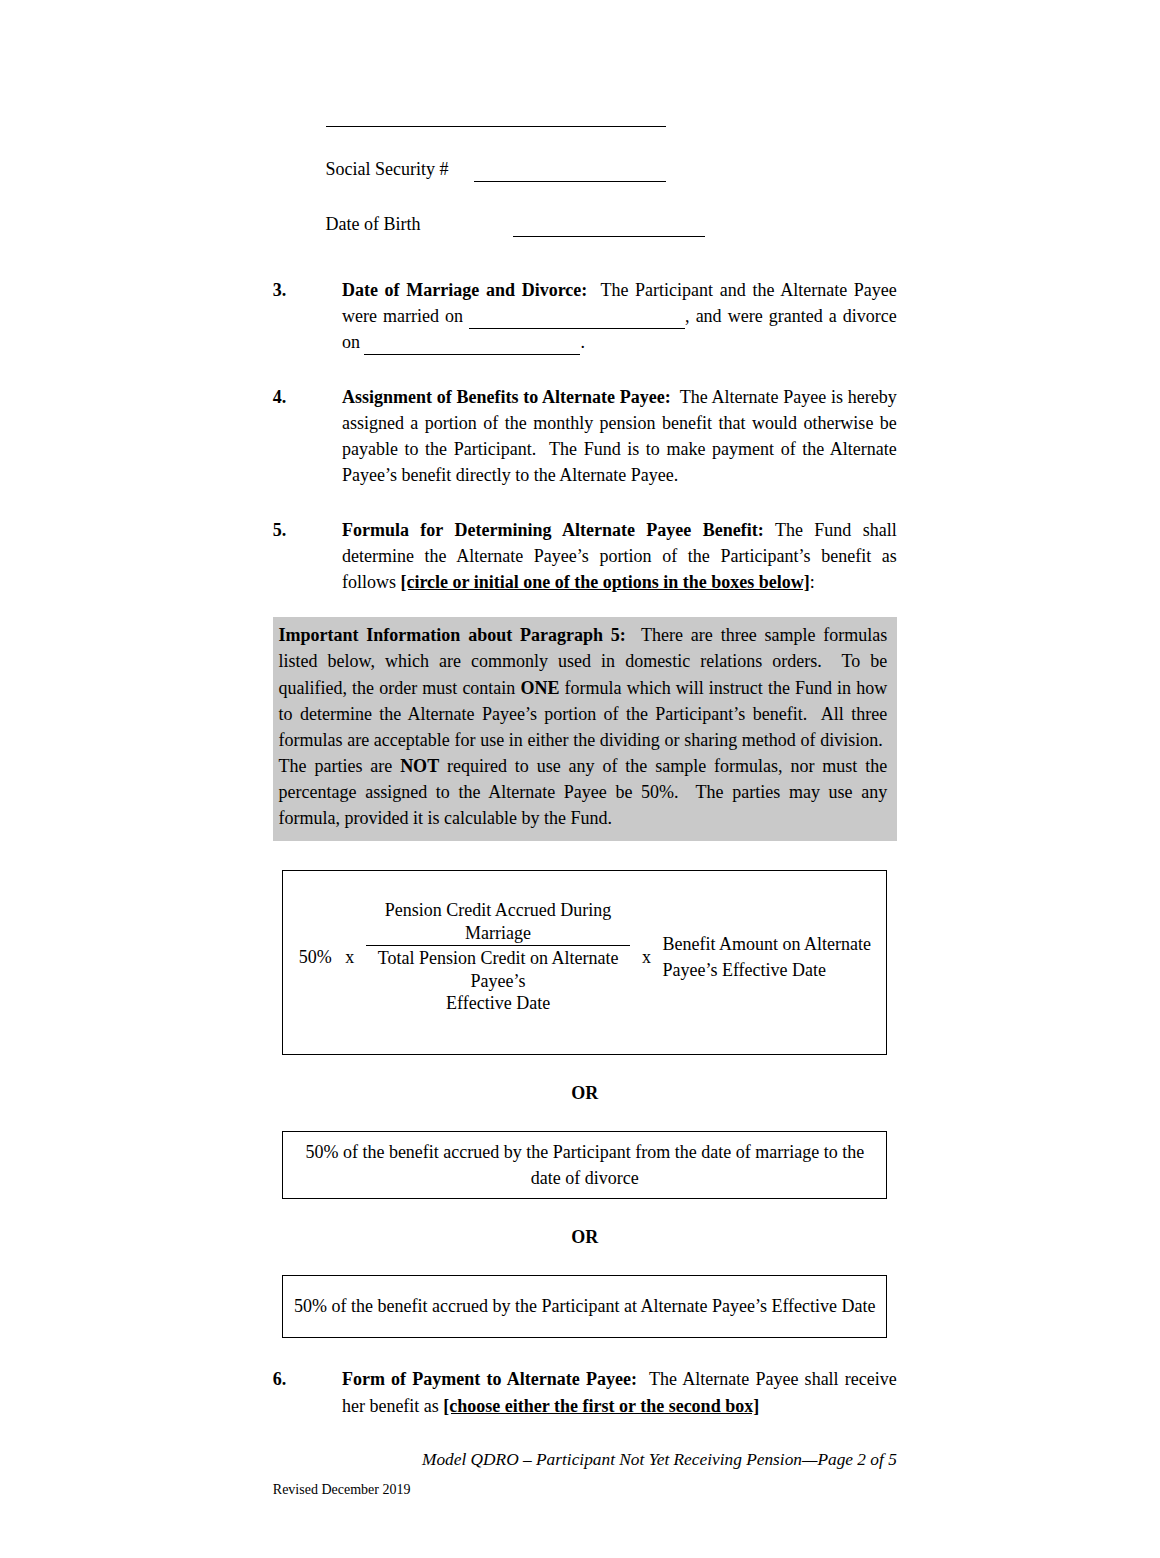Social Security #
Date of Birth
3.
Date of Marriage and Divorce: The Participant and the Alternate Payee were married on , and were granted a divorce on .
4.
Assignment of Benefits to Alternate Payee: The Alternate Payee is hereby assigned a portion of the monthly pension benefit that would otherwise be payable to the Participant. The Fund is to make payment of the Alternate Payee’s benefit directly to the Alternate Payee.
5.
Formula for Determining Alternate Payee Benefit: The Fund shall determine the Alternate Payee’s portion of the Participant’s benefit as follows [circle or initial one of the options in the boxes below]:
Important Information about Paragraph 5: There are three sample formulas listed below, which are commonly used in domestic relations orders. To be qualified, the order must contain ONE formula which will instruct the Fund in how to determine the Alternate Payee’s portion of the Participant’s benefit. All three formulas are acceptable for use in either the dividing or sharing method of division. The parties are NOT required to use any of the sample formulas, nor must the percentage assigned to the Alternate Payee be 50%. The parties may use any formula, provided it is calculable by the Fund.
| 50% x | Pension Credit Accrued During Marriage Total Pension Credit on Alternate Payee’s Effective Date | x | Benefit Amount on Alternate Payee’s Effective Date |
OR
50% of the benefit accrued by the Participant from the date of marriage to the date of divorce
OR
50% of the benefit accrued by the Participant at Alternate Payee’s Effective Date
6.
Form of Payment to Alternate Payee: The Alternate Payee shall receive her benefit as [choose either the first or the second box]
Model QDRO – Participant Not Yet Receiving Pension—Page 2 of 5
Revised December 2019